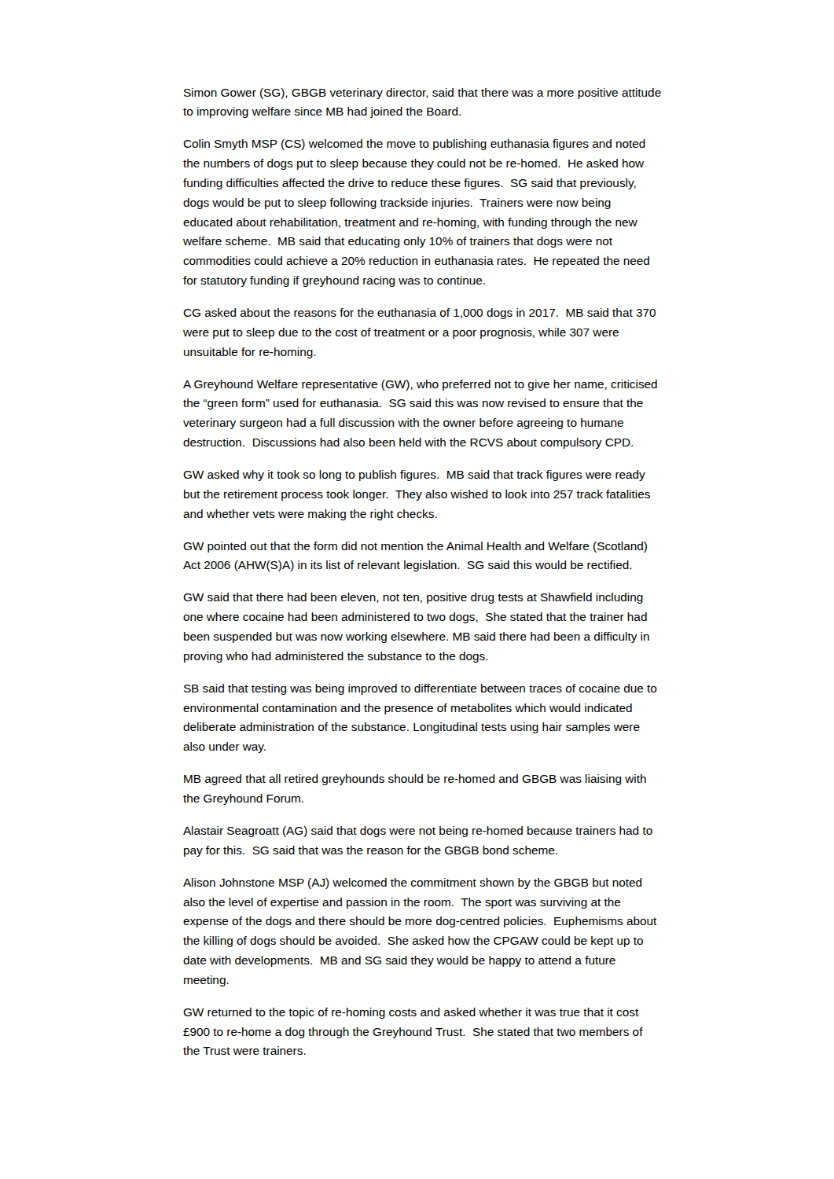Simon Gower (SG), GBGB veterinary director, said that there was a more positive attitude to improving welfare since MB had joined the Board.
Colin Smyth MSP (CS) welcomed the move to publishing euthanasia figures and noted the numbers of dogs put to sleep because they could not be re-homed. He asked how funding difficulties affected the drive to reduce these figures. SG said that previously, dogs would be put to sleep following trackside injuries. Trainers were now being educated about rehabilitation, treatment and re-homing, with funding through the new welfare scheme. MB said that educating only 10% of trainers that dogs were not commodities could achieve a 20% reduction in euthanasia rates. He repeated the need for statutory funding if greyhound racing was to continue.
CG asked about the reasons for the euthanasia of 1,000 dogs in 2017. MB said that 370 were put to sleep due to the cost of treatment or a poor prognosis, while 307 were unsuitable for re-homing.
A Greyhound Welfare representative (GW), who preferred not to give her name, criticised the “green form” used for euthanasia. SG said this was now revised to ensure that the veterinary surgeon had a full discussion with the owner before agreeing to humane destruction. Discussions had also been held with the RCVS about compulsory CPD.
GW asked why it took so long to publish figures. MB said that track figures were ready but the retirement process took longer. They also wished to look into 257 track fatalities and whether vets were making the right checks.
GW pointed out that the form did not mention the Animal Health and Welfare (Scotland) Act 2006 (AHW(S)A) in its list of relevant legislation. SG said this would be rectified.
GW said that there had been eleven, not ten, positive drug tests at Shawfield including one where cocaine had been administered to two dogs, She stated that the trainer had been suspended but was now working elsewhere. MB said there had been a difficulty in proving who had administered the substance to the dogs.
SB said that testing was being improved to differentiate between traces of cocaine due to environmental contamination and the presence of metabolites which would indicated deliberate administration of the substance. Longitudinal tests using hair samples were also under way.
MB agreed that all retired greyhounds should be re-homed and GBGB was liaising with the Greyhound Forum.
Alastair Seagroatt (AG) said that dogs were not being re-homed because trainers had to pay for this. SG said that was the reason for the GBGB bond scheme.
Alison Johnstone MSP (AJ) welcomed the commitment shown by the GBGB but noted also the level of expertise and passion in the room. The sport was surviving at the expense of the dogs and there should be more dog-centred policies. Euphemisms about the killing of dogs should be avoided. She asked how the CPGAW could be kept up to date with developments. MB and SG said they would be happy to attend a future meeting.
GW returned to the topic of re-homing costs and asked whether it was true that it cost £900 to re-home a dog through the Greyhound Trust. She stated that two members of the Trust were trainers.